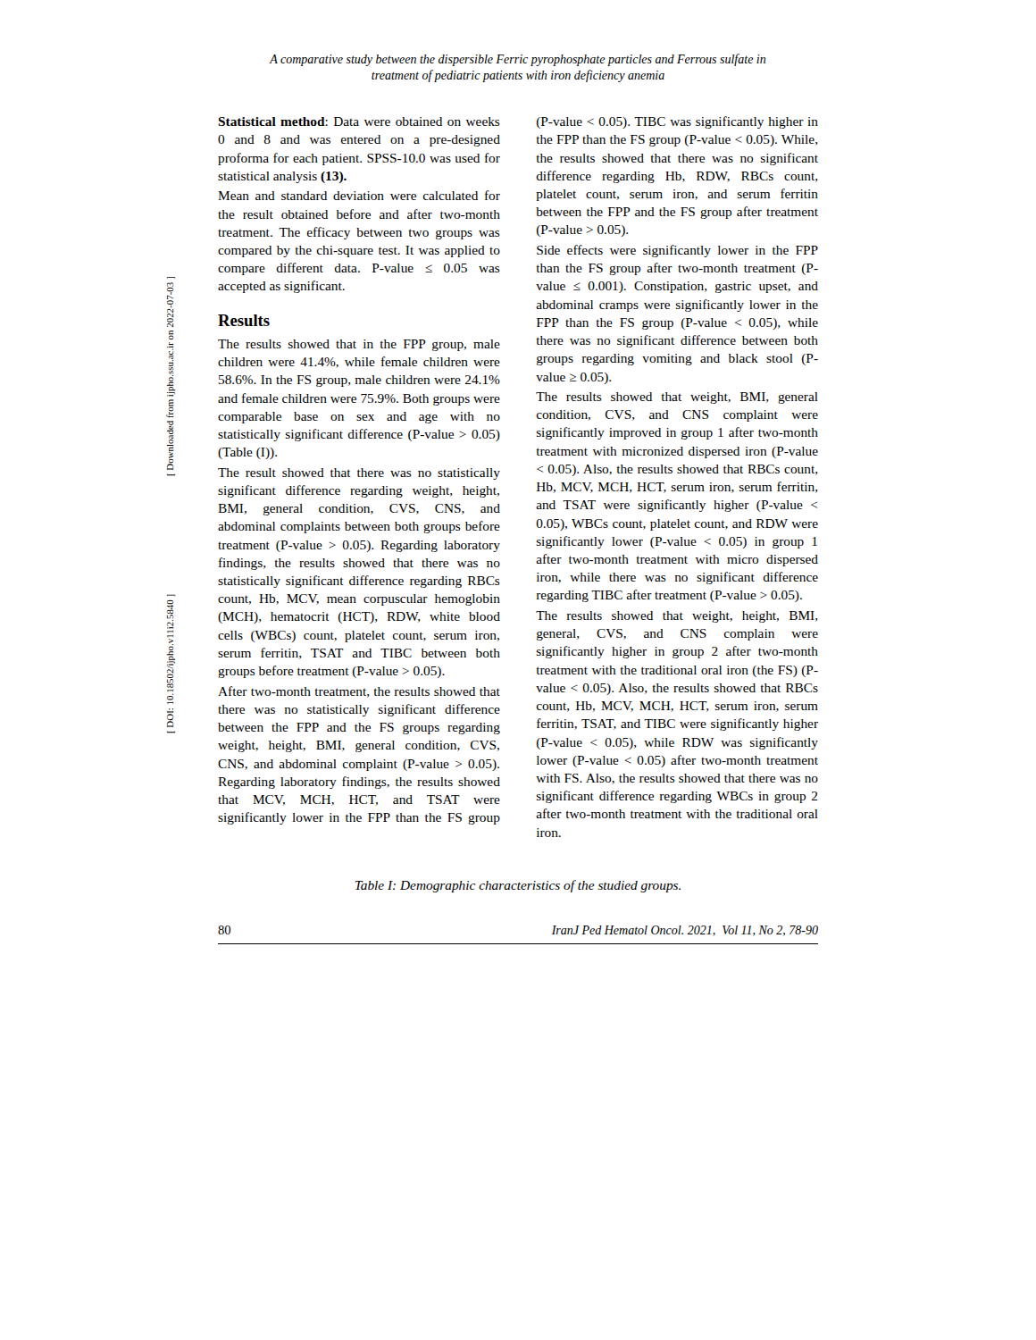[ DOI: 10.18502/ijpho.v11i2.5840 ] [ Downloaded from ijpho.ssu.ac.ir on 2022-07-03 ]
A comparative study between the dispersible Ferric pyrophosphate particles and Ferrous sulfate in treatment of pediatric patients with iron deficiency anemia
Statistical method: Data were obtained on weeks 0 and 8 and was entered on a pre-designed proforma for each patient. SPSS-10.0 was used for statistical analysis (13).
Mean and standard deviation were calculated for the result obtained before and after two-month treatment. The efficacy between two groups was compared by the chi-square test. It was applied to compare different data. P-value ≤ 0.05 was accepted as significant.
Results
The results showed that in the FPP group, male children were 41.4%, while female children were 58.6%. In the FS group, male children were 24.1% and female children were 75.9%. Both groups were comparable base on sex and age with no statistically significant difference (P-value > 0.05) (Table (I)).
The result showed that there was no statistically significant difference regarding weight, height, BMI, general condition, CVS, CNS, and abdominal complaints between both groups before treatment (P-value > 0.05). Regarding laboratory findings, the results showed that there was no statistically significant difference regarding RBCs count, Hb, MCV, mean corpuscular hemoglobin (MCH), hematocrit (HCT), RDW, white blood cells (WBCs) count, platelet count, serum iron, serum ferritin, TSAT and TIBC between both groups before treatment (P-value > 0.05).
After two-month treatment, the results showed that there was no statistically significant difference between the FPP and the FS groups regarding weight, height, BMI, general condition, CVS, CNS, and abdominal complaint (P-value > 0.05). Regarding laboratory findings, the results showed that MCV, MCH, HCT, and TSAT were significantly lower in the FPP than the FS group (P-value < 0.05). TIBC was significantly higher in the FPP than the FS group (P-value < 0.05). While, the results showed that there was no significant difference regarding Hb, RDW, RBCs count, platelet count, serum iron, and serum ferritin between the FPP and the FS group after treatment (P-value > 0.05).
Side effects were significantly lower in the FPP than the FS group after two-month treatment (P-value ≤ 0.001). Constipation, gastric upset, and abdominal cramps were significantly lower in the FPP than the FS group (P-value < 0.05), while there was no significant difference between both groups regarding vomiting and black stool (P-value ≥ 0.05).
The results showed that weight, BMI, general condition, CVS, and CNS complaint were significantly improved in group 1 after two-month treatment with micronized dispersed iron (P-value < 0.05). Also, the results showed that RBCs count, Hb, MCV, MCH, HCT, serum iron, serum ferritin, and TSAT were significantly higher (P-value < 0.05), WBCs count, platelet count, and RDW were significantly lower (P-value < 0.05) in group 1 after two-month treatment with micro dispersed iron, while there was no significant difference regarding TIBC after treatment (P-value > 0.05).
The results showed that weight, height, BMI, general, CVS, and CNS complain were significantly higher in group 2 after two-month treatment with the traditional oral iron (the FS) (P-value < 0.05). Also, the results showed that RBCs count, Hb, MCV, MCH, HCT, serum iron, serum ferritin, TSAT, and TIBC were significantly higher (P-value < 0.05), while RDW was significantly lower (P-value < 0.05) after two-month treatment with FS. Also, the results showed that there was no significant difference regarding WBCs in group 2 after two-month treatment with the traditional oral iron.
Table I: Demographic characteristics of the studied groups.
80
IranJ Ped Hematol Oncol. 2021, Vol 11, No 2, 78-90